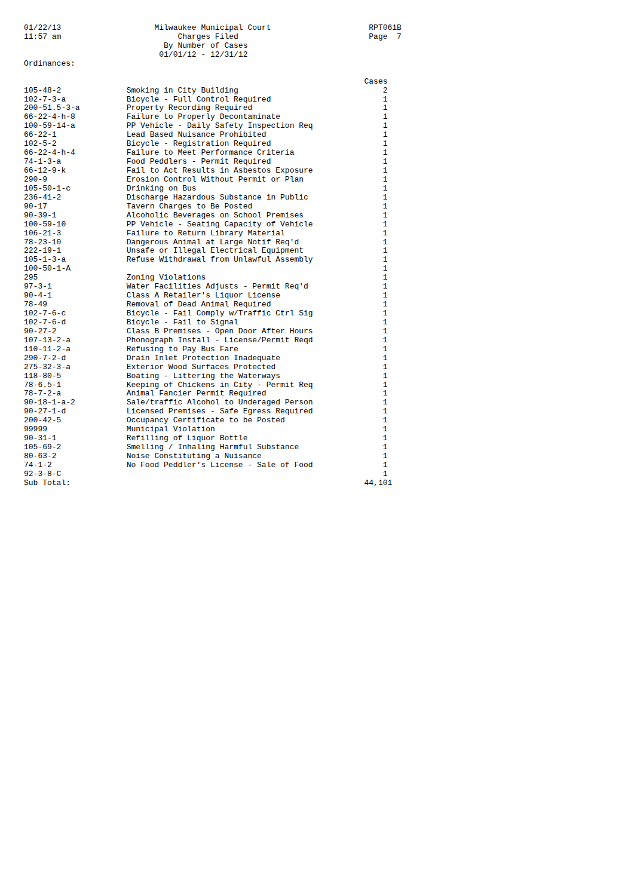01/22/13                    Milwaukee Municipal Court                     RPT061B
11:57 am                         Charges Filed                            Page  7
                              By Number of Cases
                             01/01/12 - 12/31/12
Ordinances:

                                                                         Cases
| 105-48-2 | Smoking in City Building | 2 |
| 102-7-3-a | Bicycle - Full Control Required | 1 |
| 200-51.5-3-a | Property Recording Required | 1 |
| 66-22-4-h-8 | Failure to Properly Decontaminate | 1 |
| 100-59-14-a | PP Vehicle - Daily Safety Inspection Req | 1 |
| 66-22-1 | Lead Based Nuisance Prohibited | 1 |
| 102-5-2 | Bicycle - Registration Required | 1 |
| 66-22-4-h-4 | Failure to Meet Performance Criteria | 1 |
| 74-1-3-a | Food Peddlers - Permit Required | 1 |
| 66-12-9-k | Fail to Act Results in Asbestos Exposure | 1 |
| 290-9 | Erosion Control Without Permit or Plan | 1 |
| 105-50-1-c | Drinking on Bus | 1 |
| 236-41-2 | Discharge Hazardous Substance in Public | 1 |
| 90-17 | Tavern Charges to Be Posted | 1 |
| 90-39-1 | Alcoholic Beverages on School Premises | 1 |
| 100-59-10 | PP Vehicle - Seating Capacity of Vehicle | 1 |
| 106-21-3 | Failure to Return Library Material | 1 |
| 78-23-10 | Dangerous Animal at Large Notif Req'd | 1 |
| 222-19-1 | Unsafe or Illegal Electrical Equipment | 1 |
| 105-1-3-a | Refuse Withdrawal from Unlawful Assembly | 1 |
| 100-50-1-A | | 1 |
| 295 | Zoning Violations | 1 |
| 97-3-1 | Water Facilities Adjusts - Permit Req'd | 1 |
| 90-4-1 | Class A Retailer's Liquor License | 1 |
| 78-49 | Removal of Dead Animal Required | 1 |
| 102-7-6-c | Bicycle - Fail Comply w/Traffic Ctrl Sig | 1 |
| 102-7-6-d | Bicycle - Fail to Signal | 1 |
| 90-27-2 | Class B Premises - Open Door After Hours | 1 |
| 107-13-2-a | Phonograph Install - License/Permit Reqd | 1 |
| 110-11-2-a | Refusing to Pay Bus Fare | 1 |
| 290-7-2-d | Drain Inlet Protection Inadequate | 1 |
| 275-32-3-a | Exterior Wood Surfaces Protected | 1 |
| 118-80-5 | Boating - Littering the Waterways | 1 |
| 78-6.5-1 | Keeping of Chickens in City - Permit Req | 1 |
| 78-7-2-a | Animal Fancier Permit Required | 1 |
| 90-18-1-a-2 | Sale/traffic Alcohol to Underaged Person | 1 |
| 90-27-1-d | Licensed Premises - Safe Egress Required | 1 |
| 200-42-5 | Occupancy Certificate to be Posted | 1 |
| 99999 | Municipal Violation | 1 |
| 90-31-1 | Refilling of Liquor Bottle | 1 |
| 105-69-2 | Smelling / Inhaling Harmful Substance | 1 |
| 80-63-2 | Noise Constituting a Nuisance | 1 |
| 74-1-2 | No Food Peddler's License - Sale of Food | 1 |
| 92-3-8-C | | 1 |
Sub Total:                                                               44,101